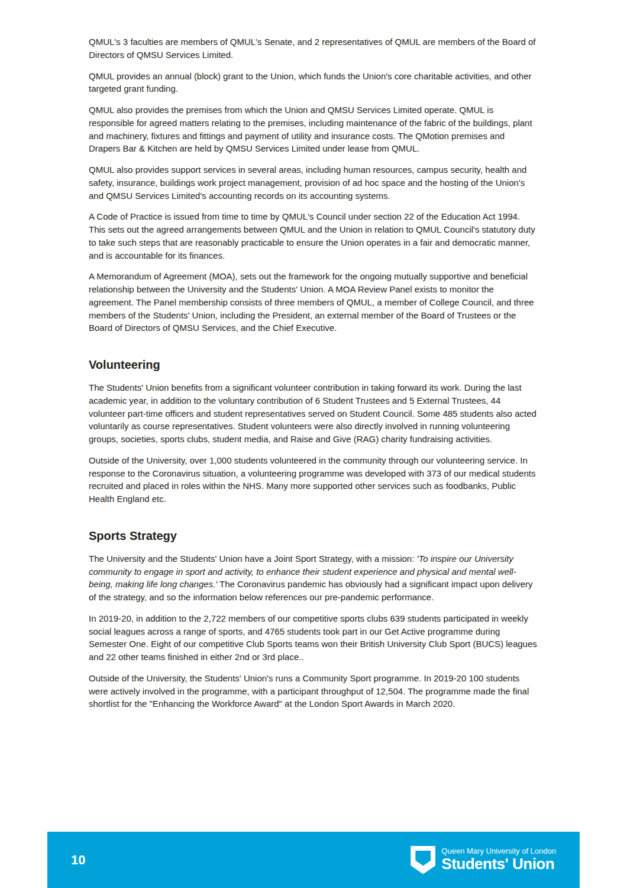QMUL's 3 faculties are members of QMUL's Senate, and 2 representatives of QMUL are members of the Board of Directors of QMSU Services Limited.
QMUL provides an annual (block) grant to the Union, which funds the Union's core charitable activities, and other targeted grant funding.
QMUL also provides the premises from which the Union and QMSU Services Limited operate. QMUL is responsible for agreed matters relating to the premises, including maintenance of the fabric of the buildings, plant and machinery, fixtures and fittings and payment of utility and insurance costs. The QMotion premises and Drapers Bar & Kitchen are held by QMSU Services Limited under lease from QMUL.
QMUL also provides support services in several areas, including human resources, campus security, health and safety, insurance, buildings work project management, provision of ad hoc space and the hosting of the Union's and QMSU Services Limited's accounting records on its accounting systems.
A Code of Practice is issued from time to time by QMUL's Council under section 22 of the Education Act 1994. This sets out the agreed arrangements between QMUL and the Union in relation to QMUL Council's statutory duty to take such steps that are reasonably practicable to ensure the Union operates in a fair and democratic manner, and is accountable for its finances.
A Memorandum of Agreement (MOA), sets out the framework for the ongoing mutually supportive and beneficial relationship between the University and the Students' Union. A MOA Review Panel exists to monitor the agreement. The Panel membership consists of three members of QMUL, a member of College Council, and three members of the Students' Union, including the President, an external member of the Board of Trustees or the Board of Directors of QMSU Services, and the Chief Executive.
Volunteering
The Students' Union benefits from a significant volunteer contribution in taking forward its work. During the last academic year, in addition to the voluntary contribution of 6 Student Trustees and 5 External Trustees, 44 volunteer part-time officers and student representatives served on Student Council. Some 485 students also acted voluntarily as course representatives. Student volunteers were also directly involved in running volunteering groups, societies, sports clubs, student media, and Raise and Give (RAG) charity fundraising activities.
Outside of the University, over 1,000 students volunteered in the community through our volunteering service. In response to the Coronavirus situation, a volunteering programme was developed with 373 of our medical students recruited and placed in roles within the NHS. Many more supported other services such as foodbanks, Public Health England etc.
Sports Strategy
The University and the Students' Union have a Joint Sport Strategy, with a mission: 'To inspire our University community to engage in sport and activity, to enhance their student experience and physical and mental well-being, making life long changes.' The Coronavirus pandemic has obviously had a significant impact upon delivery of the strategy, and so the information below references our pre-pandemic performance.
In 2019-20, in addition to the 2,722 members of our competitive sports clubs 639 students participated in weekly social leagues across a range of sports, and 4765 students took part in our Get Active programme during Semester One. Eight of our competitive Club Sports teams won their British University Club Sport (BUCS) leagues and 22 other teams finished in either 2nd or 3rd place..
Outside of the University, the Students' Union's runs a Community Sport programme. In 2019-20 100 students were actively involved in the programme, with a participant throughput of 12,504. The programme made the final shortlist for the "Enhancing the Workforce Award" at the London Sport Awards in March 2020.
10
Queen Mary University of London
Students' Union